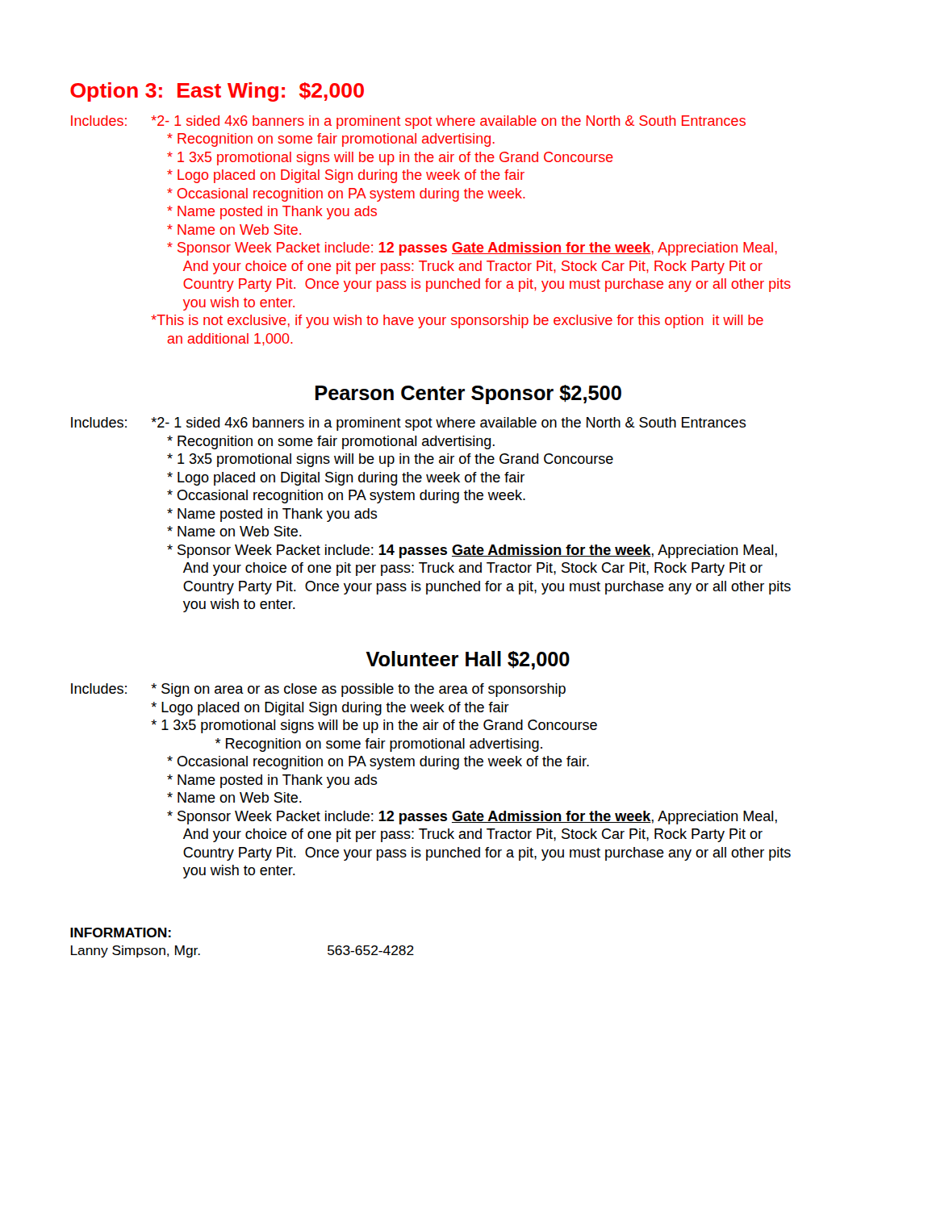Option 3: East Wing: $2,000
| Includes: | *2- 1 sided 4x6 banners in a prominent spot where available on the North & South Entrances * Recognition on some fair promotional advertising. * 1 3x5 promotional signs will be up in the air of the Grand Concourse * Logo placed on Digital Sign during the week of the fair * Occasional recognition on PA system during the week. * Name posted in Thank you ads * Name on Web Site. * Sponsor Week Packet include: 12 passes Gate Admission for the week , Appreciation Meal, And your choice of one pit per pass: Truck and Tractor Pit, Stock Car Pit, Rock Party Pit or Country Party Pit. Once your pass is punched for a pit, you must purchase any or all other pits you wish to enter. *This is not exclusive, if you wish to have your sponsorship be exclusive for this option it will be an additional 1,000. |
Pearson Center Sponsor $2,500
| Includes: | *2- 1 sided 4x6 banners in a prominent spot where available on the North & South Entrances * Recognition on some fair promotional advertising. * 1 3x5 promotional signs will be up in the air of the Grand Concourse * Logo placed on Digital Sign during the week of the fair * Occasional recognition on PA system during the week. * Name posted in Thank you ads * Name on Web Site. * Sponsor Week Packet include: 14 passes Gate Admission for the week , Appreciation Meal, And your choice of one pit per pass: Truck and Tractor Pit, Stock Car Pit, Rock Party Pit or Country Party Pit. Once your pass is punched for a pit, you must purchase any or all other pits you wish to enter. |
Volunteer Hall $2,000
| Includes: | * Sign on area or as close as possible to the area of sponsorship * Logo placed on Digital Sign during the week of the fair * 1 3x5 promotional signs will be up in the air of the Grand Concourse * Recognition on some fair promotional advertising. * Occasional recognition on PA system during the week of the fair. * Name posted in Thank you ads * Name on Web Site. * Sponsor Week Packet include: 12 passes Gate Admission for the week , Appreciation Meal, And your choice of one pit per pass: Truck and Tractor Pit, Stock Car Pit, Rock Party Pit or Country Party Pit. Once your pass is punched for a pit, you must purchase any or all other pits you wish to enter. |
INFORMATION:
Lanny Simpson, Mgr.563-652-4282